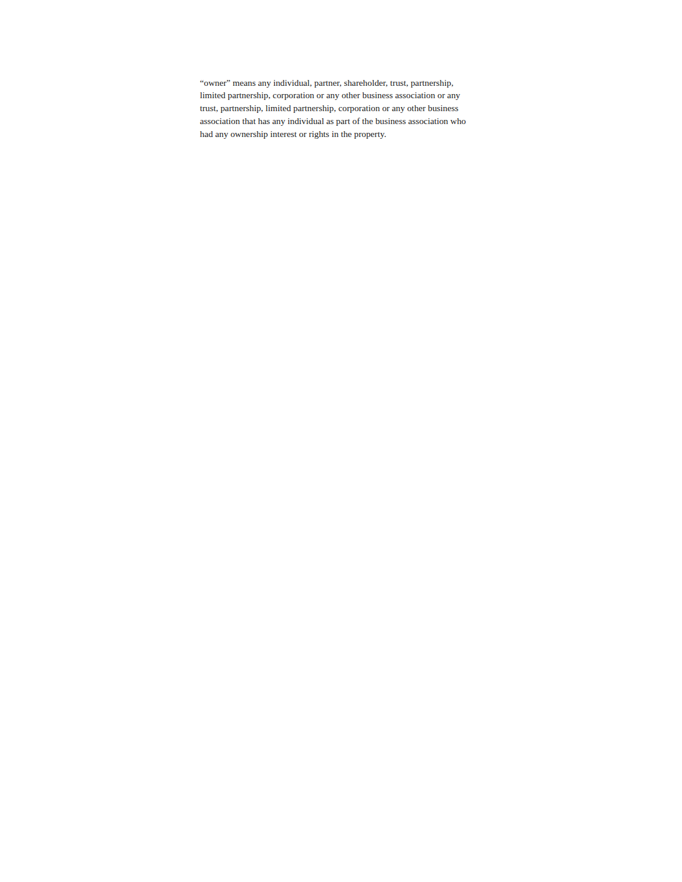“owner” means any individual, partner, shareholder, trust, partnership, limited partnership, corporation or any other business association or any trust, partnership, limited partnership, corporation or any other business association that has any individual as part of the business association who had any ownership interest or rights in the property.